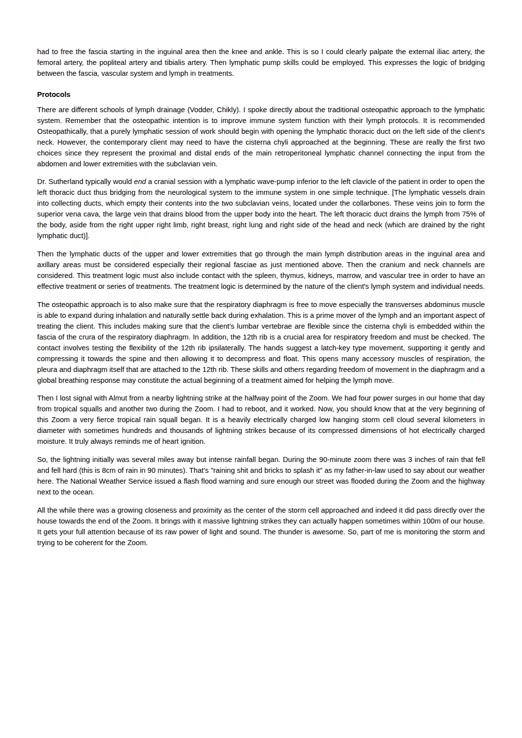had to free the fascia starting in the inguinal area then the knee and ankle. This is so I could clearly palpate the external iliac artery, the femoral artery, the popliteal artery and tibialis artery. Then lymphatic pump skills could be employed. This expresses the logic of bridging between the fascia, vascular system and lymph in treatments.
Protocols
There are different schools of lymph drainage (Vodder, Chikly). I spoke directly about the traditional osteopathic approach to the lymphatic system. Remember that the osteopathic intention is to improve immune system function with their lymph protocols. It is recommended Osteopathically, that a purely lymphatic session of work should begin with opening the lymphatic thoracic duct on the left side of the client's neck. However, the contemporary client may need to have the cisterna chyli approached at the beginning. These are really the first two choices since they represent the proximal and distal ends of the main retroperitoneal lymphatic channel connecting the input from the abdomen and lower extremities with the subclavian vein.
Dr. Sutherland typically would end a cranial session with a lymphatic wave-pump inferior to the left clavicle of the patient in order to open the left thoracic duct thus bridging from the neurological system to the immune system in one simple technique. [The lymphatic vessels drain into collecting ducts, which empty their contents into the two subclavian veins, located under the collarbones. These veins join to form the superior vena cava, the large vein that drains blood from the upper body into the heart. The left thoracic duct drains the lymph from 75% of the body, aside from the right upper right limb, right breast, right lung and right side of the head and neck (which are drained by the right lymphatic duct)].
Then the lymphatic ducts of the upper and lower extremities that go through the main lymph distribution areas in the inguinal area and axillary areas must be considered especially their regional fasciae as just mentioned above. Then the cranium and neck channels are considered. This treatment logic must also include contact with the spleen, thymus, kidneys, marrow, and vascular tree in order to have an effective treatment or series of treatments. The treatment logic is determined by the nature of the client's lymph system and individual needs.
The osteopathic approach is to also make sure that the respiratory diaphragm is free to move especially the transverses abdominus muscle is able to expand during inhalation and naturally settle back during exhalation. This is a prime mover of the lymph and an important aspect of treating the client. This includes making sure that the client's lumbar vertebrae are flexible since the cisterna chyli is embedded within the fascia of the crura of the respiratory diaphragm. In addition, the 12th rib is a crucial area for respiratory freedom and must be checked. The contact involves testing the flexibility of the 12th rib ipsilaterally. The hands suggest a latch-key type movement, supporting it gently and compressing it towards the spine and then allowing it to decompress and float. This opens many accessory muscles of respiration, the pleura and diaphragm itself that are attached to the 12th rib. These skills and others regarding freedom of movement in the diaphragm and a global breathing response may constitute the actual beginning of a treatment aimed for helping the lymph move.
Then I lost signal with Almut from a nearby lightning strike at the halfway point of the Zoom. We had four power surges in our home that day from tropical squalls and another two during the Zoom. I had to reboot, and it worked. Now, you should know that at the very beginning of this Zoom a very fierce tropical rain squall began. It is a heavily electrically charged low hanging storm cell cloud several kilometers in diameter with sometimes hundreds and thousands of lightning strikes because of its compressed dimensions of hot electrically charged moisture. It truly always reminds me of heart ignition.
So, the lightning initially was several miles away but intense rainfall began. During the 90-minute zoom there was 3 inches of rain that fell and fell hard (this is 8cm of rain in 90 minutes). That's "raining shit and bricks to splash it" as my father-in-law used to say about our weather here. The National Weather Service issued a flash flood warning and sure enough our street was flooded during the Zoom and the highway next to the ocean.
All the while there was a growing closeness and proximity as the center of the storm cell approached and indeed it did pass directly over the house towards the end of the Zoom. It brings with it massive lightning strikes they can actually happen sometimes within 100m of our house. It gets your full attention because of its raw power of light and sound. The thunder is awesome. So, part of me is monitoring the storm and trying to be coherent for the Zoom.